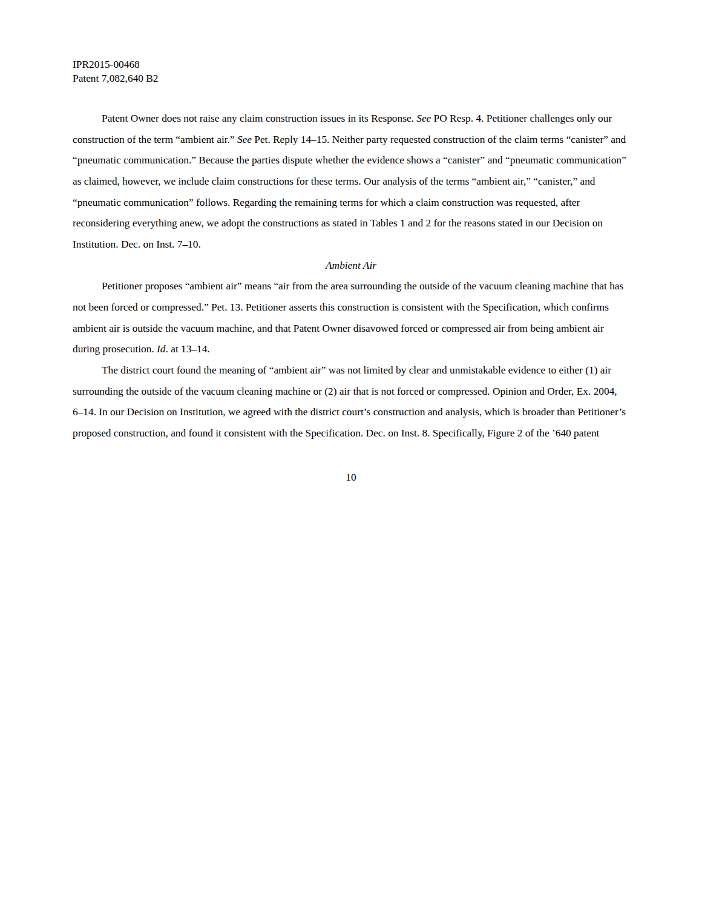IPR2015-00468
Patent 7,082,640 B2
Patent Owner does not raise any claim construction issues in its Response. See PO Resp. 4. Petitioner challenges only our construction of the term “ambient air.” See Pet. Reply 14–15. Neither party requested construction of the claim terms “canister” and “pneumatic communication.” Because the parties dispute whether the evidence shows a “canister” and “pneumatic communication” as claimed, however, we include claim constructions for these terms. Our analysis of the terms “ambient air,” “canister,” and “pneumatic communication” follows. Regarding the remaining terms for which a claim construction was requested, after reconsidering everything anew, we adopt the constructions as stated in Tables 1 and 2 for the reasons stated in our Decision on Institution. Dec. on Inst. 7–10.
Ambient Air
Petitioner proposes “ambient air” means “air from the area surrounding the outside of the vacuum cleaning machine that has not been forced or compressed.” Pet. 13. Petitioner asserts this construction is consistent with the Specification, which confirms ambient air is outside the vacuum machine, and that Patent Owner disavowed forced or compressed air from being ambient air during prosecution. Id. at 13–14.
The district court found the meaning of “ambient air” was not limited by clear and unmistakable evidence to either (1) air surrounding the outside of the vacuum cleaning machine or (2) air that is not forced or compressed. Opinion and Order, Ex. 2004, 6–14. In our Decision on Institution, we agreed with the district court’s construction and analysis, which is broader than Petitioner’s proposed construction, and found it consistent with the Specification. Dec. on Inst. 8. Specifically, Figure 2 of the ’640 patent
10